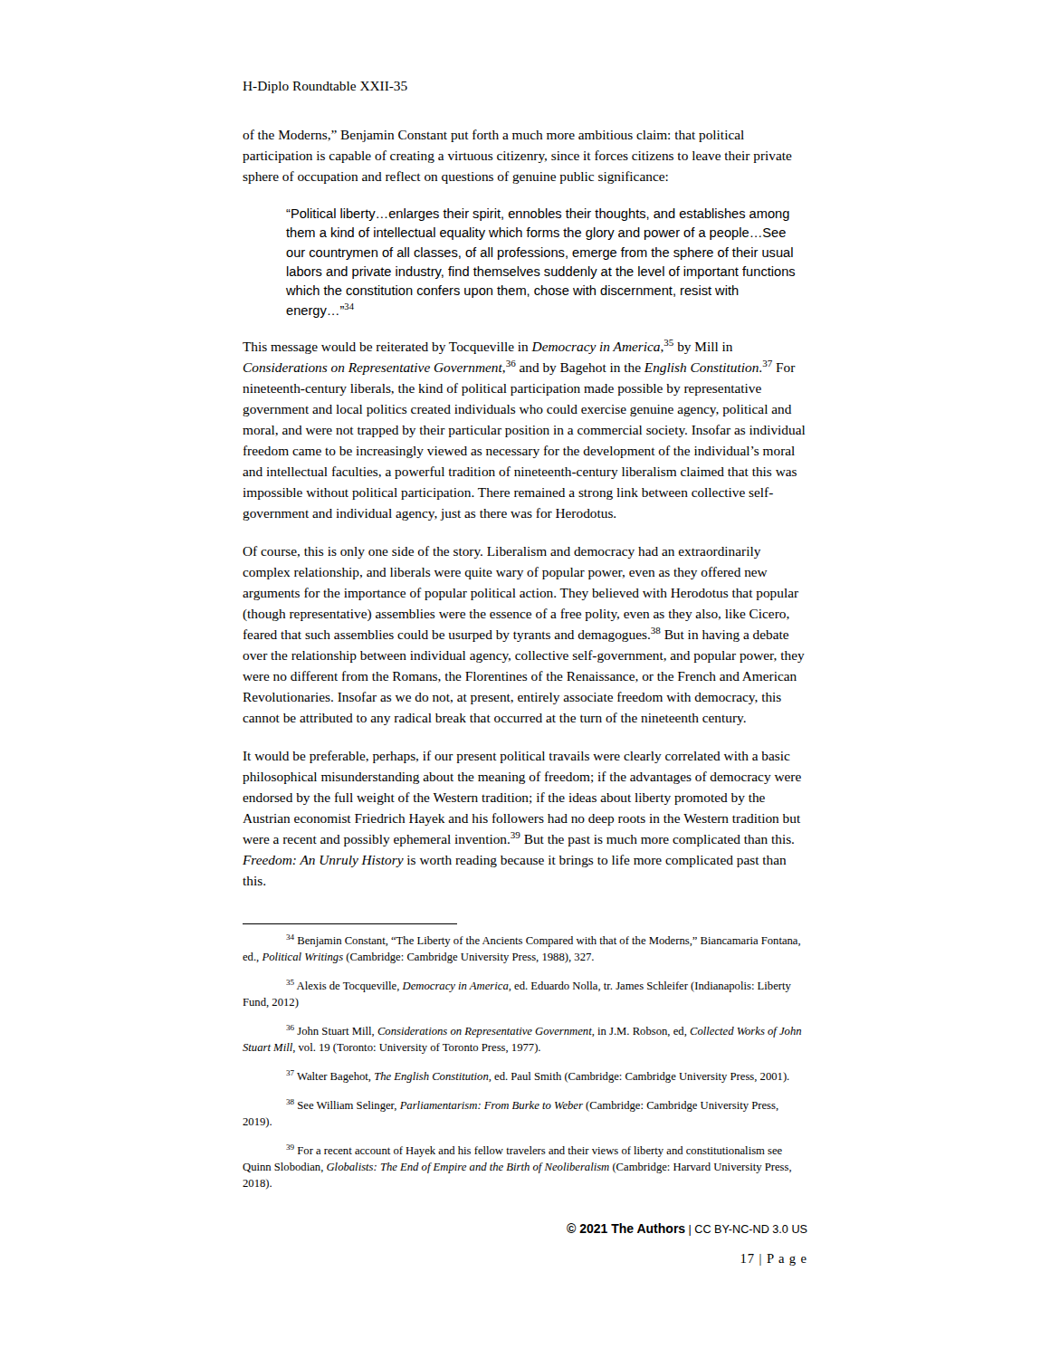H-Diplo Roundtable XXII-35
of the Moderns,” Benjamin Constant put forth a much more ambitious claim: that political participation is capable of creating a virtuous citizenry, since it forces citizens to leave their private sphere of occupation and reflect on questions of genuine public significance:
“Political liberty…enlarges their spirit, ennobles their thoughts, and establishes among them a kind of intellectual equality which forms the glory and power of a people…See our countrymen of all classes, of all professions, emerge from the sphere of their usual labors and private industry, find themselves suddenly at the level of important functions which the constitution confers upon them, chose with discernment, resist with energy…”34
This message would be reiterated by Tocqueville in Democracy in America,35 by Mill in Considerations on Representative Government,36 and by Bagehot in the English Constitution.37 For nineteenth-century liberals, the kind of political participation made possible by representative government and local politics created individuals who could exercise genuine agency, political and moral, and were not trapped by their particular position in a commercial society. Insofar as individual freedom came to be increasingly viewed as necessary for the development of the individual’s moral and intellectual faculties, a powerful tradition of nineteenth-century liberalism claimed that this was impossible without political participation. There remained a strong link between collective self-government and individual agency, just as there was for Herodotus.
Of course, this is only one side of the story. Liberalism and democracy had an extraordinarily complex relationship, and liberals were quite wary of popular power, even as they offered new arguments for the importance of popular political action. They believed with Herodotus that popular (though representative) assemblies were the essence of a free polity, even as they also, like Cicero, feared that such assemblies could be usurped by tyrants and demagogues.38 But in having a debate over the relationship between individual agency, collective self-government, and popular power, they were no different from the Romans, the Florentines of the Renaissance, or the French and American Revolutionaries. Insofar as we do not, at present, entirely associate freedom with democracy, this cannot be attributed to any radical break that occurred at the turn of the nineteenth century.
It would be preferable, perhaps, if our present political travails were clearly correlated with a basic philosophical misunderstanding about the meaning of freedom; if the advantages of democracy were endorsed by the full weight of the Western tradition; if the ideas about liberty promoted by the Austrian economist Friedrich Hayek and his followers had no deep roots in the Western tradition but were a recent and possibly ephemeral invention.39 But the past is much more complicated than this. Freedom: An Unruly History is worth reading because it brings to life more complicated past than this.
34 Benjamin Constant, “The Liberty of the Ancients Compared with that of the Moderns,” Biancamaria Fontana, ed., Political Writings (Cambridge: Cambridge University Press, 1988), 327.
35 Alexis de Tocqueville, Democracy in America, ed. Eduardo Nolla, tr. James Schleifer (Indianapolis: Liberty Fund, 2012)
36 John Stuart Mill, Considerations on Representative Government, in J.M. Robson, ed, Collected Works of John Stuart Mill, vol. 19 (Toronto: University of Toronto Press, 1977).
37 Walter Bagehot, The English Constitution, ed. Paul Smith (Cambridge: Cambridge University Press, 2001).
38 See William Selinger, Parliamentarism: From Burke to Weber (Cambridge: Cambridge University Press, 2019).
39 For a recent account of Hayek and his fellow travelers and their views of liberty and constitutionalism see Quinn Slobodian, Globalists: The End of Empire and the Birth of Neoliberalism (Cambridge: Harvard University Press, 2018).
© 2021 The Authors | CC BY-NC-ND 3.0 US
17 | P a g e